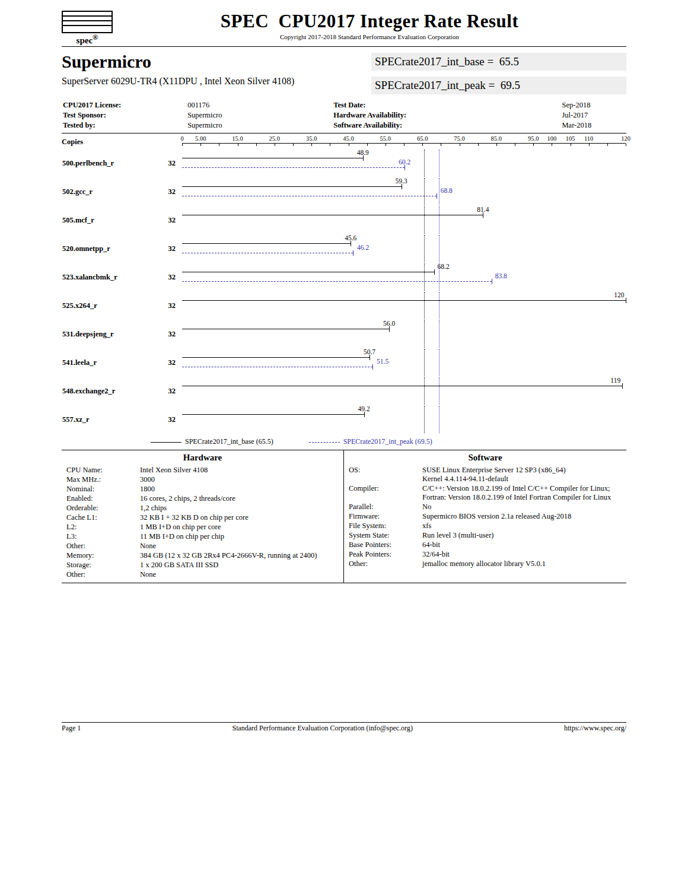spec®
SPEC CPU2017 Integer Rate Result
Copyright 2017-2018 Standard Performance Evaluation Corporation
Supermicro
SuperServer 6029U-TR4 (X11DPU , Intel Xeon Silver 4108)
SPECrate2017_int_base = 65.5
SPECrate2017_int_peak = 69.5
| CPU2017 License: | 001176 | Test Date: | Sep-2018 |
| Test Sponsor: | Supermicro | Hardware Availability: | Jul-2017 |
| Tested by: | Supermicro | Software Availability: | Mar-2018 |
| Copies | | 0 5.00 15.0 25.0 35.0 45.0 55.0 65.0 75.0 85.0 95.0 100 105 110 120 |
| 500.perlbench_r | 32 | 48.9 60.2 |
| 502.gcc_r | 32 | 59.3 68.8 |
| 505.mcf_r | 32 | 81.4 |
| 520.omnetpp_r | 32 | 45.6 46.2 |
| 523.xalancbmk_r | 32 | 68.2 83.8 |
| 525.x264_r | 32 | 120 |
| 531.deepsjeng_r | 32 | 56.0 |
| 541.leela_r | 32 | 50.7 51.5 |
| 548.exchange2_r | 32 | 119 |
| 557.xz_r | 32 | 49.2 |
SPECrate2017_int_base (65.5)
SPECrate2017_int_peak (69.5)
Hardware
| CPU Name: | Intel Xeon Silver 4108 |
| Max MHz.: | 3000 |
| Nominal: | 1800 |
| Enabled: | 16 cores, 2 chips, 2 threads/core |
| Orderable: | 1,2 chips |
| Cache L1: | 32 KB I + 32 KB D on chip per core |
| L2: | 1 MB I+D on chip per core |
| L3: | 11 MB I+D on chip per chip |
| Other: | None |
| Memory: | 384 GB (12 x 32 GB 2Rx4 PC4-2666V-R, running at 2400) |
| Storage: | 1 x 200 GB SATA III SSD |
| Other: | None |
Software
| OS: | SUSE Linux Enterprise Server 12 SP3 (x86_64) Kernel 4.4.114-94.11-default |
| Compiler: | C/C++: Version 18.0.2.199 of Intel C/C++ Compiler for Linux; Fortran: Version 18.0.2.199 of Intel Fortran Compiler for Linux |
| Parallel: | No |
| Firmware: | Supermicro BIOS version 2.1a released Aug-2018 |
| File System: | xfs |
| System State: | Run level 3 (multi-user) |
| Base Pointers: | 64-bit |
| Peak Pointers: | 32/64-bit |
| Other: | jemalloc memory allocator library V5.0.1 |
Page 1
Standard Performance Evaluation Corporation (info@spec.org)
https://www.spec.org/